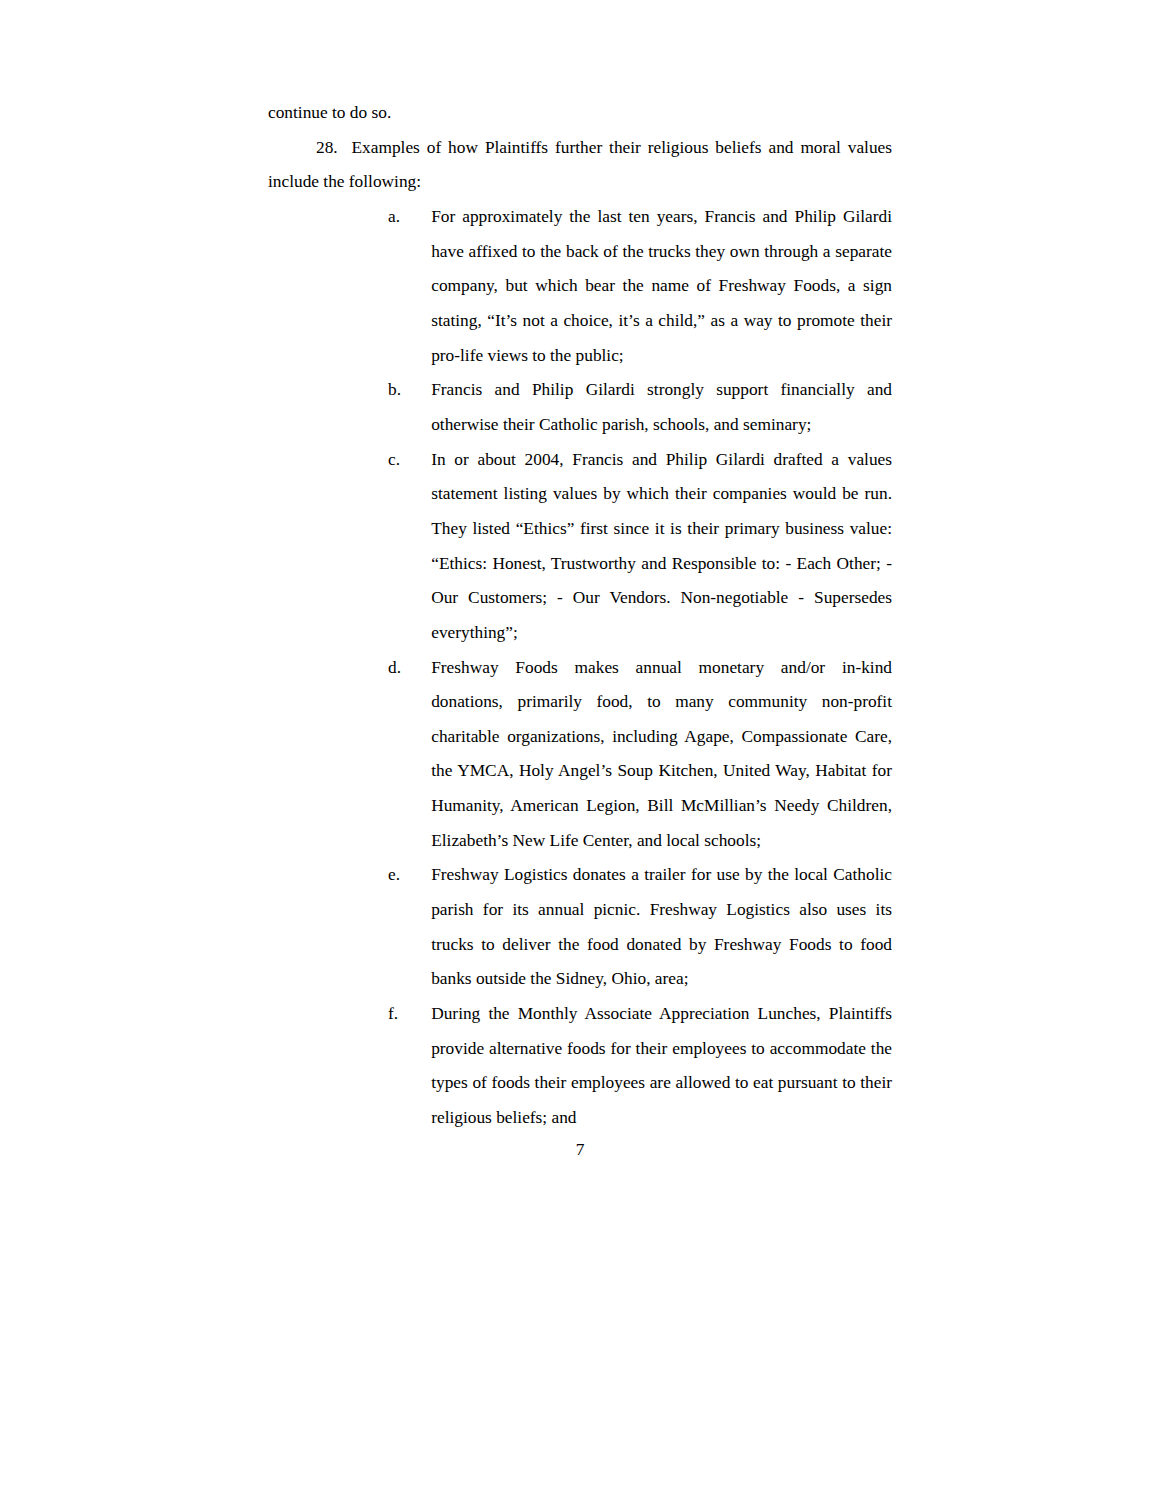continue to do so.
28. Examples of how Plaintiffs further their religious beliefs and moral values include the following:
a. For approximately the last ten years, Francis and Philip Gilardi have affixed to the back of the trucks they own through a separate company, but which bear the name of Freshway Foods, a sign stating, “It’s not a choice, it’s a child,” as a way to promote their pro-life views to the public;
b. Francis and Philip Gilardi strongly support financially and otherwise their Catholic parish, schools, and seminary;
c. In or about 2004, Francis and Philip Gilardi drafted a values statement listing values by which their companies would be run. They listed “Ethics” first since it is their primary business value: “Ethics: Honest, Trustworthy and Responsible to: - Each Other; - Our Customers; - Our Vendors. Non-negotiable - Supersedes everything”;
d. Freshway Foods makes annual monetary and/or in-kind donations, primarily food, to many community non-profit charitable organizations, including Agape, Compassionate Care, the YMCA, Holy Angel’s Soup Kitchen, United Way, Habitat for Humanity, American Legion, Bill McMillian’s Needy Children, Elizabeth’s New Life Center, and local schools;
e. Freshway Logistics donates a trailer for use by the local Catholic parish for its annual picnic. Freshway Logistics also uses its trucks to deliver the food donated by Freshway Foods to food banks outside the Sidney, Ohio, area;
f. During the Monthly Associate Appreciation Lunches, Plaintiffs provide alternative foods for their employees to accommodate the types of foods their employees are allowed to eat pursuant to their religious beliefs; and
7